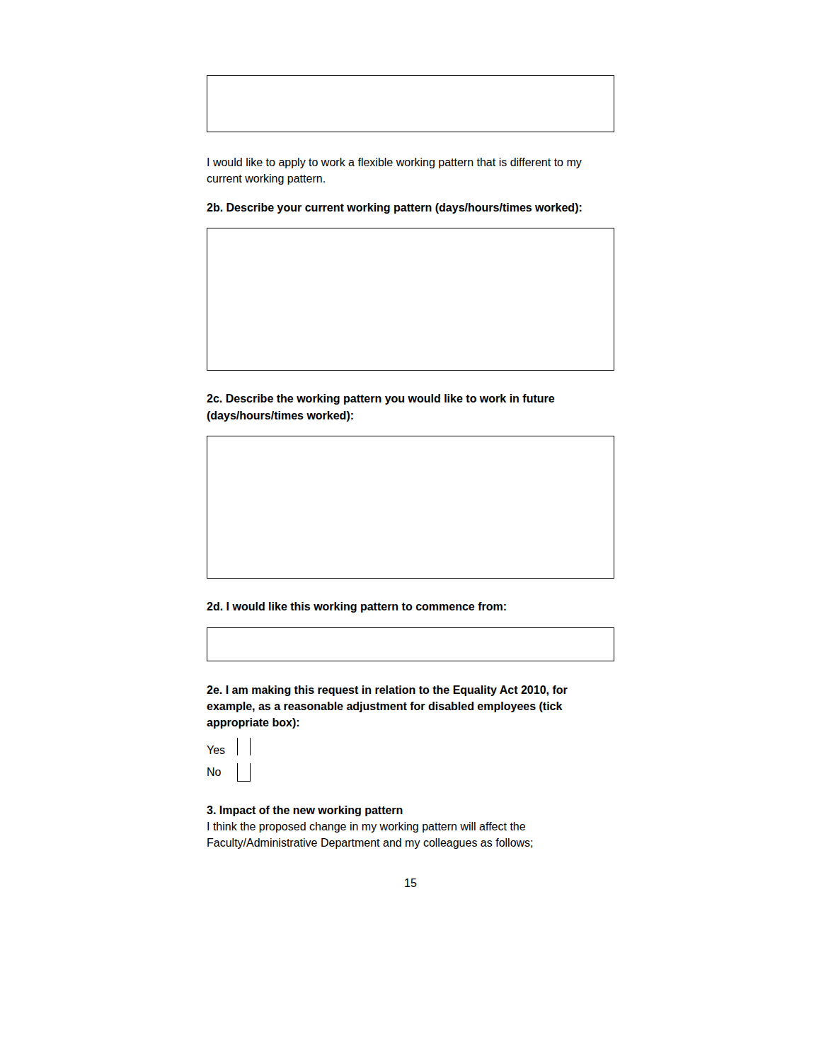I would like to apply to work a flexible working pattern that is different to my current working pattern.
2b. Describe your current working pattern (days/hours/times worked):
2c. Describe the working pattern you would like to work in future (days/hours/times worked):
2d. I would like this working pattern to commence from:
2e. I am making this request in relation to the Equality Act 2010, for example, as a reasonable adjustment for disabled employees (tick appropriate box):
Yes
No
3. Impact of the new working pattern
I think the proposed change in my working pattern will affect the Faculty/Administrative Department and my colleagues as follows;
15